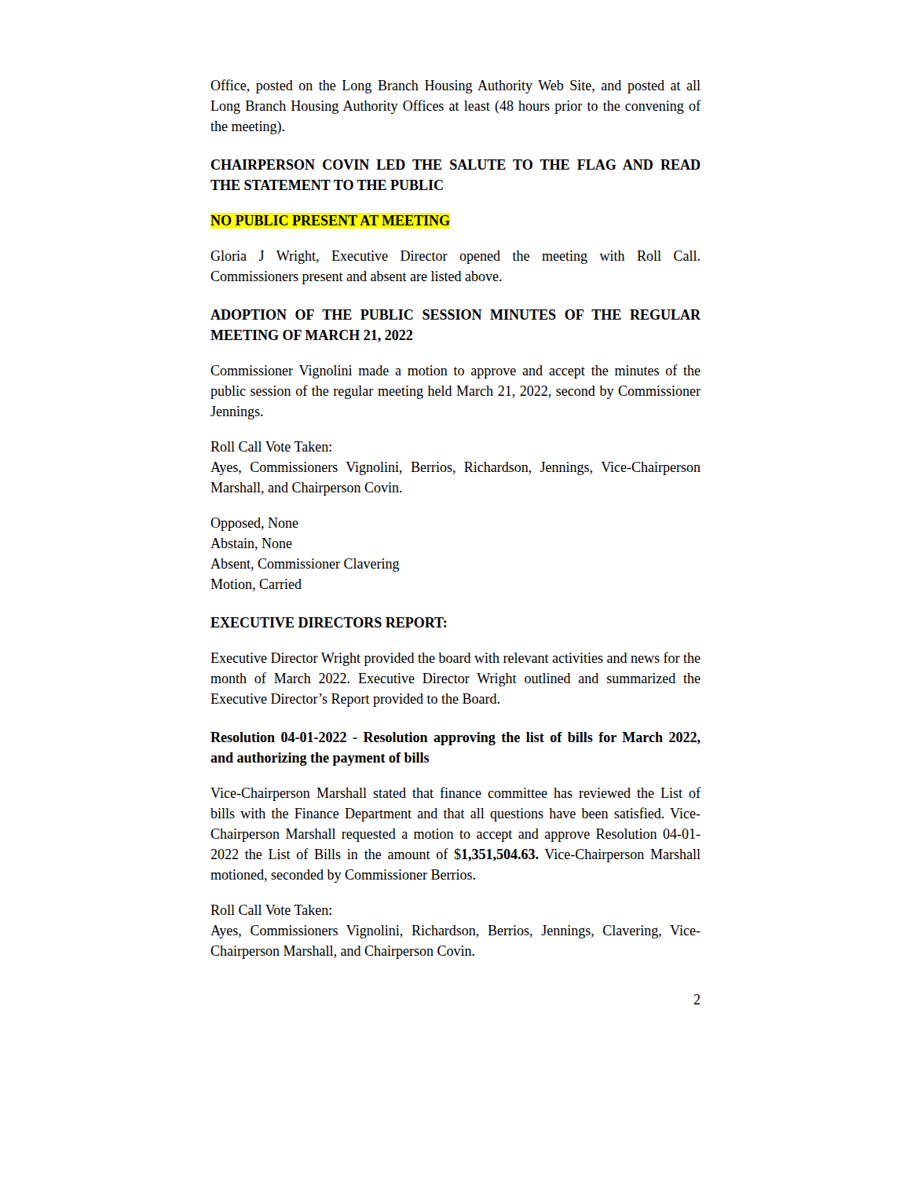Office, posted on the Long Branch Housing Authority Web Site, and posted at all Long Branch Housing Authority Offices at least (48 hours prior to the convening of the meeting).
CHAIRPERSON COVIN LED THE SALUTE TO THE FLAG AND READ THE STATEMENT TO THE PUBLIC
NO PUBLIC PRESENT AT MEETING
Gloria J Wright, Executive Director opened the meeting with Roll Call. Commissioners present and absent are listed above.
ADOPTION OF THE PUBLIC SESSION MINUTES OF THE REGULAR MEETING OF MARCH 21, 2022
Commissioner Vignolini made a motion to approve and accept the minutes of the public session of the regular meeting held March 21, 2022, second by Commissioner Jennings.
Roll Call Vote Taken: Ayes, Commissioners Vignolini, Berrios, Richardson, Jennings, Vice-Chairperson Marshall, and Chairperson Covin.
Opposed, None Abstain, None Absent, Commissioner Clavering Motion, Carried
EXECUTIVE DIRECTORS REPORT:
Executive Director Wright provided the board with relevant activities and news for the month of March 2022. Executive Director Wright outlined and summarized the Executive Director’s Report provided to the Board.
Resolution 04-01-2022 - Resolution approving the list of bills for March 2022, and authorizing the payment of bills
Vice-Chairperson Marshall stated that finance committee has reviewed the List of bills with the Finance Department and that all questions have been satisfied. Vice-Chairperson Marshall requested a motion to accept and approve Resolution 04-01-2022 the List of Bills in the amount of $1,351,504.63. Vice-Chairperson Marshall motioned, seconded by Commissioner Berrios.
Roll Call Vote Taken: Ayes, Commissioners Vignolini, Richardson, Berrios, Jennings, Clavering, Vice-Chairperson Marshall, and Chairperson Covin.
2